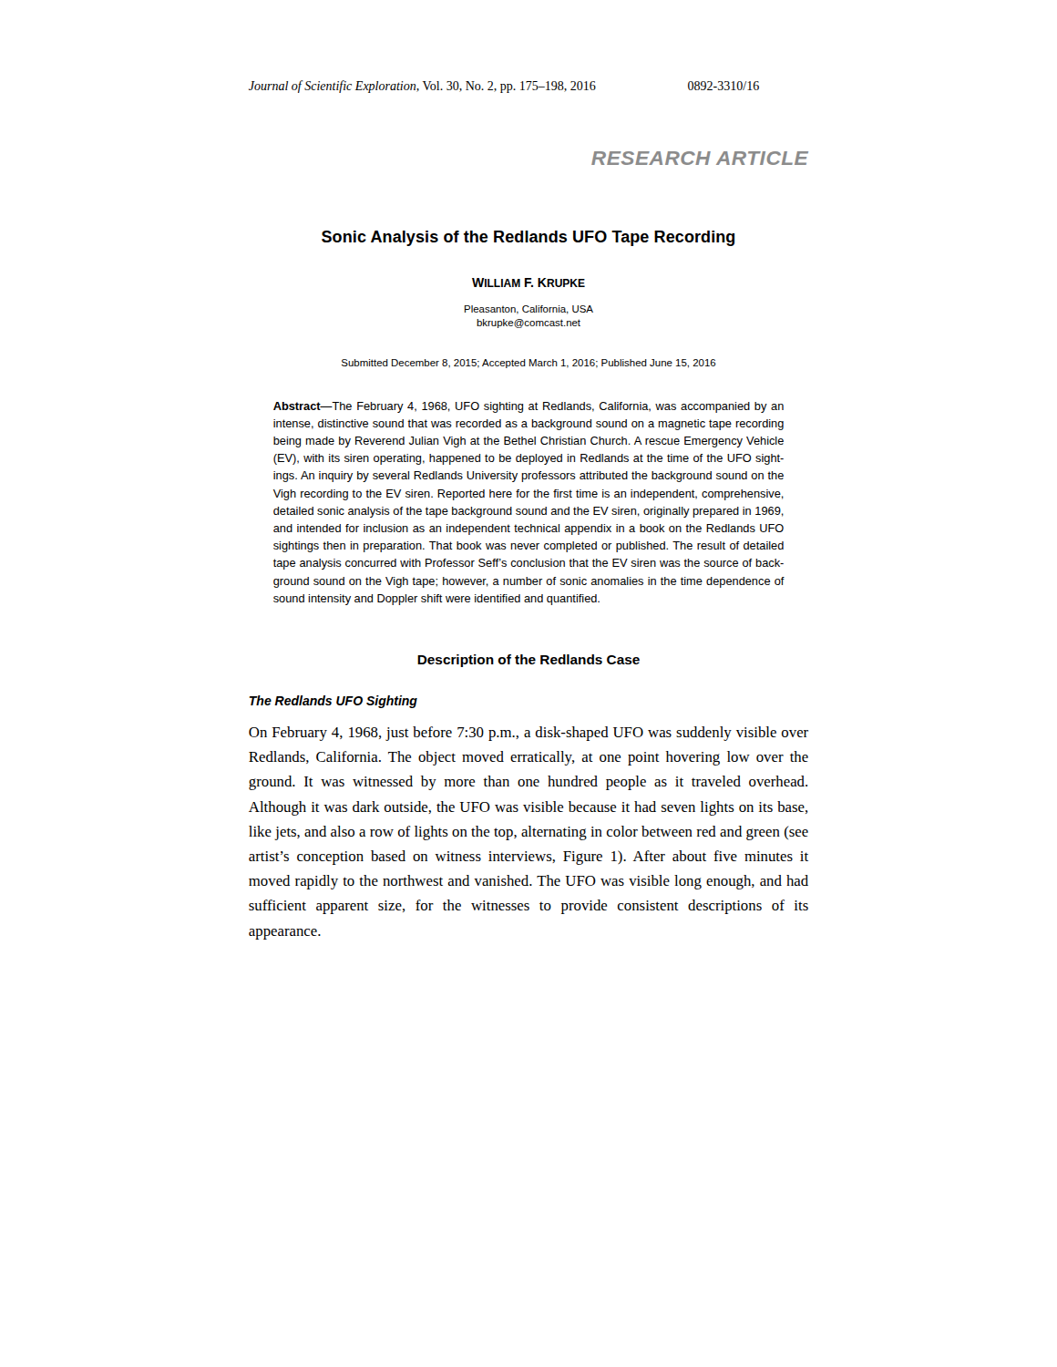Journal of Scientific Exploration, Vol. 30, No. 2, pp. 175–198, 20160892-3310/16
RESEARCH ARTICLE
Sonic Analysis of the Redlands UFO Tape Recording
WILLIAM F. KRUPKE
Pleasanton, California, USA
bkrupke@comcast.net
Submitted December 8, 2015; Accepted March 1, 2016; Published June 15, 2016
Abstract—The February 4, 1968, UFO sighting at Redlands, California, was accompanied by an intense, distinctive sound that was recorded as a background sound on a magnetic tape recording being made by Reverend Julian Vigh at the Bethel Christian Church. A rescue Emergency Vehicle (EV), with its siren operating, happened to be deployed in Redlands at the time of the UFO sightings. An inquiry by several Redlands University professors attributed the background sound on the Vigh recording to the EV siren. Reported here for the first time is an independent, comprehensive, detailed sonic analysis of the tape background sound and the EV siren, originally prepared in 1969, and intended for inclusion as an independent technical appendix in a book on the Redlands UFO sightings then in preparation. That book was never completed or published. The result of detailed tape analysis concurred with Professor Seff’s conclusion that the EV siren was the source of background sound on the Vigh tape; however, a number of sonic anomalies in the time dependence of sound intensity and Doppler shift were identified and quantified.
Description of the Redlands Case
The Redlands UFO Sighting
On February 4, 1968, just before 7:30 p.m., a disk-shaped UFO was suddenly visible over Redlands, California. The object moved erratically, at one point hovering low over the ground. It was witnessed by more than one hundred people as it traveled overhead. Although it was dark outside, the UFO was visible because it had seven lights on its base, like jets, and also a row of lights on the top, alternating in color between red and green (see artist’s conception based on witness interviews, Figure 1). After about five minutes it moved rapidly to the northwest and vanished. The UFO was visible long enough, and had sufficient apparent size, for the witnesses to provide consistent descriptions of its appearance.